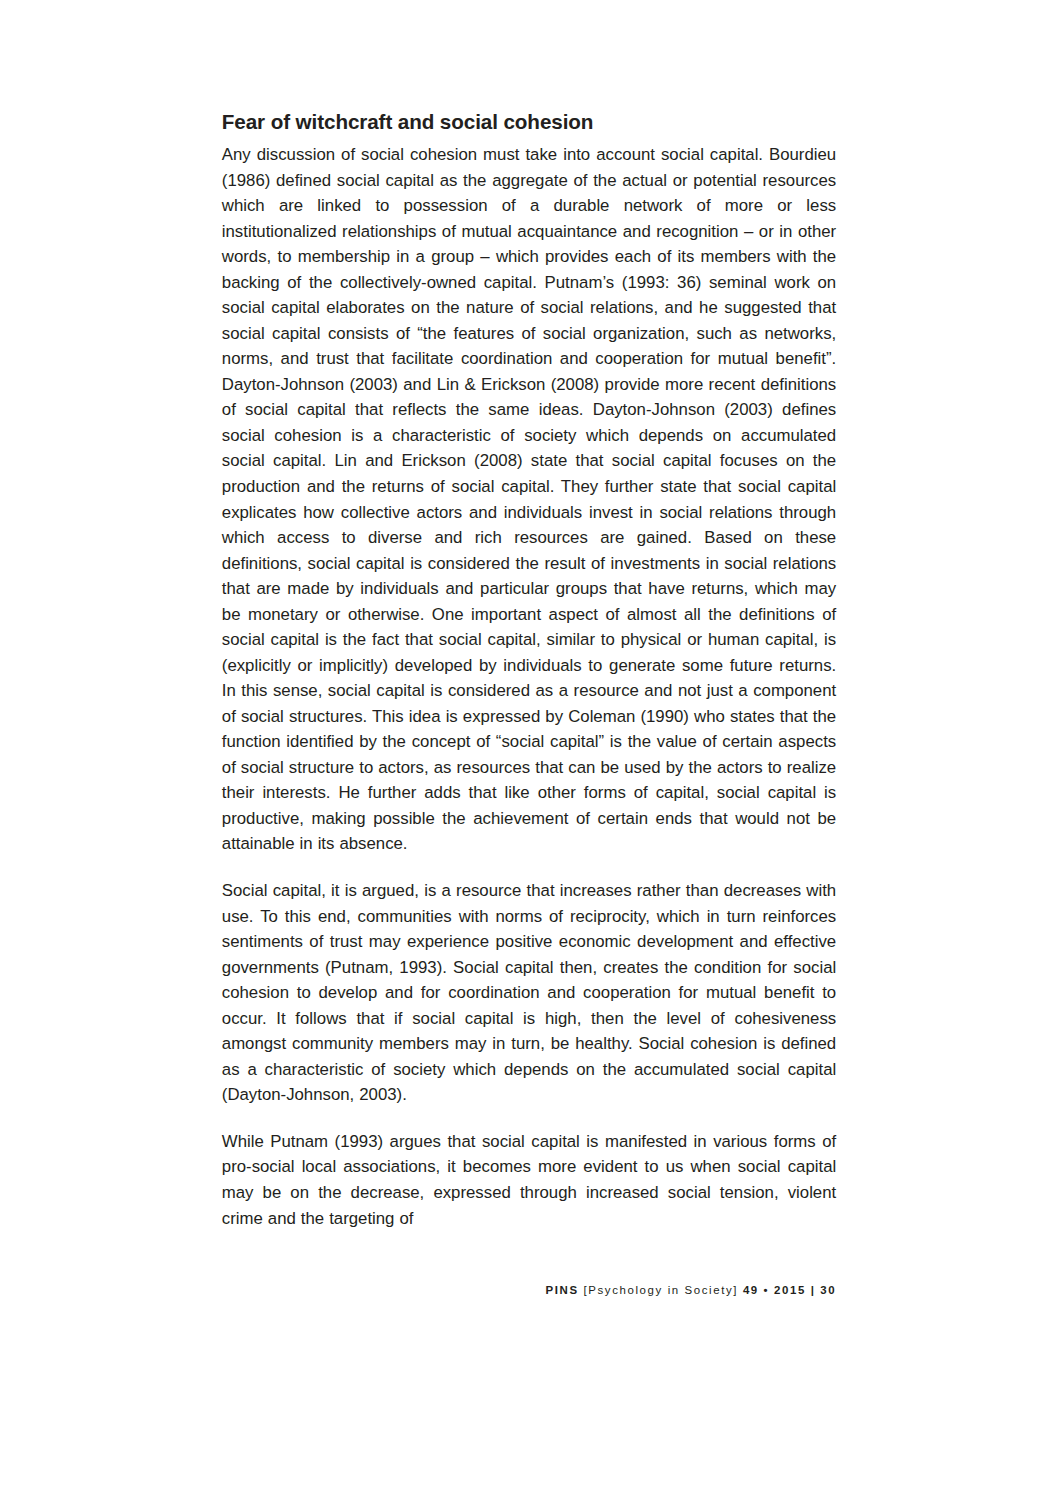Fear of witchcraft and social cohesion
Any discussion of social cohesion must take into account social capital. Bourdieu (1986) defined social capital as the aggregate of the actual or potential resources which are linked to possession of a durable network of more or less institutionalized relationships of mutual acquaintance and recognition – or in other words, to membership in a group – which provides each of its members with the backing of the collectively-owned capital. Putnam’s (1993: 36) seminal work on social capital elaborates on the nature of social relations, and he suggested that social capital consists of “the features of social organization, such as networks, norms, and trust that facilitate coordination and cooperation for mutual benefit”. Dayton-Johnson (2003) and Lin & Erickson (2008) provide more recent definitions of social capital that reflects the same ideas. Dayton-Johnson (2003) defines social cohesion is a characteristic of society which depends on accumulated social capital. Lin and Erickson (2008) state that social capital focuses on the production and the returns of social capital. They further state that social capital explicates how collective actors and individuals invest in social relations through which access to diverse and rich resources are gained. Based on these definitions, social capital is considered the result of investments in social relations that are made by individuals and particular groups that have returns, which may be monetary or otherwise. One important aspect of almost all the definitions of social capital is the fact that social capital, similar to physical or human capital, is (explicitly or implicitly) developed by individuals to generate some future returns. In this sense, social capital is considered as a resource and not just a component of social structures. This idea is expressed by Coleman (1990) who states that the function identified by the concept of “social capital” is the value of certain aspects of social structure to actors, as resources that can be used by the actors to realize their interests. He further adds that like other forms of capital, social capital is productive, making possible the achievement of certain ends that would not be attainable in its absence.
Social capital, it is argued, is a resource that increases rather than decreases with use. To this end, communities with norms of reciprocity, which in turn reinforces sentiments of trust may experience positive economic development and effective governments (Putnam, 1993). Social capital then, creates the condition for social cohesion to develop and for coordination and cooperation for mutual benefit to occur. It follows that if social capital is high, then the level of cohesiveness amongst community members may in turn, be healthy. Social cohesion is defined as a characteristic of society which depends on the accumulated social capital (Dayton-Johnson, 2003).
While Putnam (1993) argues that social capital is manifested in various forms of pro-social local associations, it becomes more evident to us when social capital may be on the decrease, expressed through increased social tension, violent crime and the targeting of
PINS [Psychology in Society] 49 • 2015 | 30